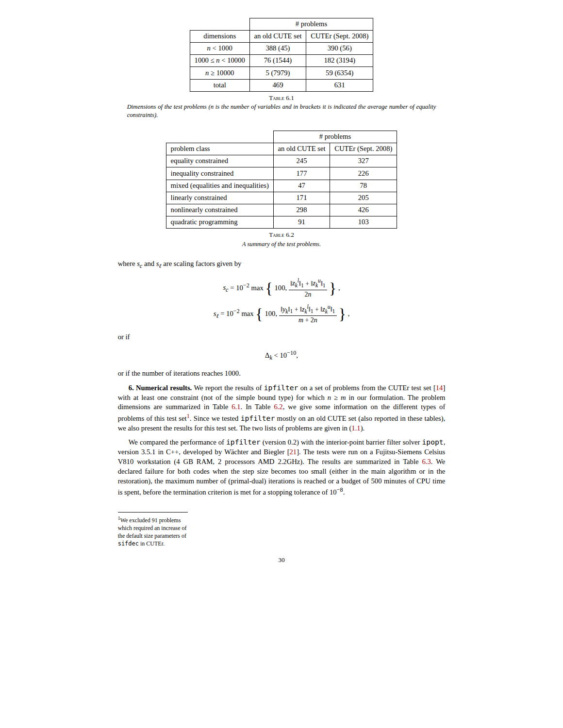| | # problems |
| dimensions | an old CUTE set | CUTEr (Sept. 2008) |
| n < 1000 | 388 (45) | 390 (56) |
| 1000 ≤ n < 10000 | 76 (1544) | 182 (3194) |
| n ≥ 10000 | 5 (7979) | 59 (6354) |
| total | 469 | 631 |
Table 6.1
Dimensions of the test problems (n is the number of variables and in brackets it is indicated the average number of equality constraints).
| | # problems |
| problem class | an old CUTE set | CUTEr (Sept. 2008) |
| equality constrained | 245 | 327 |
| inequality constrained | 177 | 226 |
| mixed (equalities and inequalities) | 47 | 78 |
| linearly constrained | 171 | 205 |
| nonlinearly constrained | 298 | 426 |
| quadratic programming | 91 | 103 |
Table 6.2
A summary of the test problems.
where sc and sℓ are scaling factors given by
sc = 10−2 max { 100, ‖zkl‖1 + ‖zku‖12n } ,
sℓ = 10−2 max { 100, ‖yk‖1 + ‖zkl‖1 + ‖zku‖1 m + 2n } ,
or if
Δk < 10−10,
or if the number of iterations reaches 1000.
6. Numerical results. We report the results of ipfilter on a set of problems from the CUTEr test set [14] with at least one constraint (not of the simple bound type) for which n ≥ m in our formulation. The problem dimensions are summarized in Table 6.1. In Table 6.2, we give some information on the different types of problems of this test set1. Since we tested ipfilter mostly on an old CUTE set (also reported in these tables), we also present the results for this test set. The two lists of problems are given in (1.1).
We compared the performance of ipfilter (version 0.2) with the interior-point barrier filter solver ipopt, version 3.5.1 in C++, developed by Wächter and Biegler [21]. The tests were run on a Fujitsu-Siemens Celsius V810 workstation (4 GB RAM, 2 processors AMD 2.2GHz). The results are summarized in Table 6.3. We declared failure for both codes when the step size becomes too small (either in the main algorithm or in the restoration), the maximum number of (primal-dual) iterations is reached or a budget of 500 minutes of CPU time is spent, before the termination criterion is met for a stopping tolerance of 10−8.
1We excluded 91 problems which required an increase of the default size parameters of sifdec in CUTEr.
30